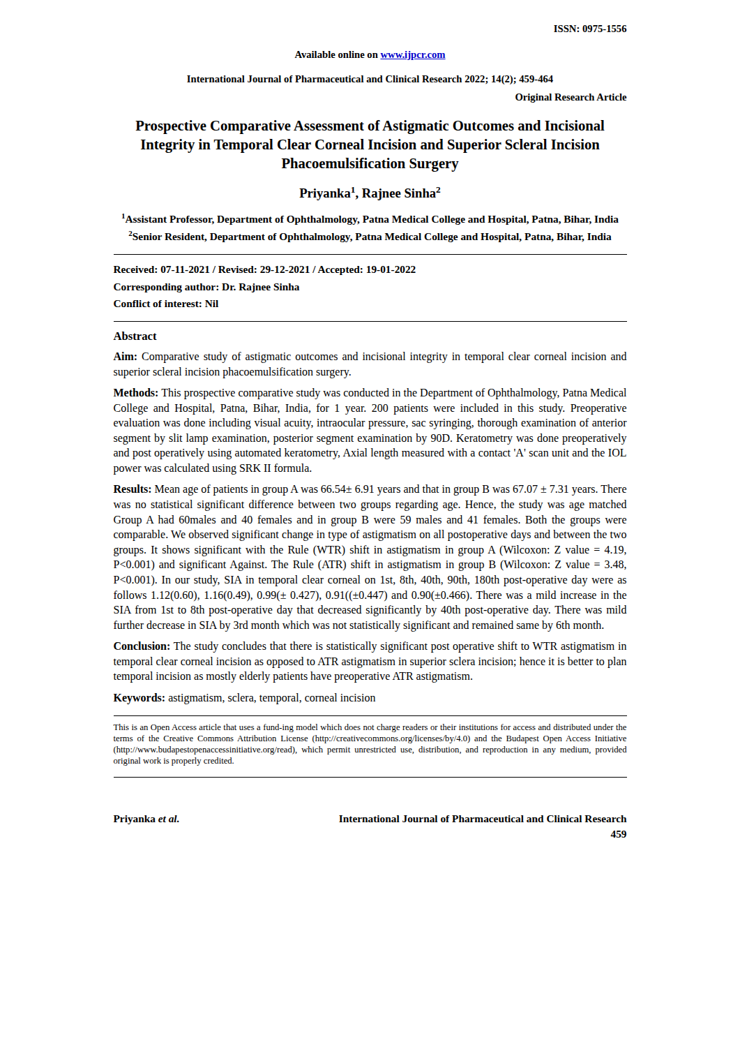ISSN: 0975-1556
Available online on www.ijpcr.com
International Journal of Pharmaceutical and Clinical Research 2022; 14(2); 459-464
Original Research Article
Prospective Comparative Assessment of Astigmatic Outcomes and Incisional Integrity in Temporal Clear Corneal Incision and Superior Scleral Incision Phacoemulsification Surgery
Priyanka1, Rajnee Sinha2
1Assistant Professor, Department of Ophthalmology, Patna Medical College and Hospital, Patna, Bihar, India
2Senior Resident, Department of Ophthalmology, Patna Medical College and Hospital, Patna, Bihar, India
Received: 07-11-2021 / Revised: 29-12-2021 / Accepted: 19-01-2022
Corresponding author: Dr. Rajnee Sinha
Conflict of interest: Nil
Abstract
Aim: Comparative study of astigmatic outcomes and incisional integrity in temporal clear corneal incision and superior scleral incision phacoemulsification surgery.
Methods: This prospective comparative study was conducted in the Department of Ophthalmology, Patna Medical College and Hospital, Patna, Bihar, India, for 1 year. 200 patients were included in this study. Preoperative evaluation was done including visual acuity, intraocular pressure, sac syringing, thorough examination of anterior segment by slit lamp examination, posterior segment examination by 90D. Keratometry was done preoperatively and post operatively using automated keratometry, Axial length measured with a contact 'A' scan unit and the IOL power was calculated using SRK II formula.
Results: Mean age of patients in group A was 66.54± 6.91 years and that in group B was 67.07 ± 7.31 years. There was no statistical significant difference between two groups regarding age. Hence, the study was age matched Group A had 60males and 40 females and in group B were 59 males and 41 females. Both the groups were comparable. We observed significant change in type of astigmatism on all postoperative days and between the two groups. It shows significant with the Rule (WTR) shift in astigmatism in group A (Wilcoxon: Z value = 4.19, P<0.001) and significant Against. The Rule (ATR) shift in astigmatism in group B (Wilcoxon: Z value = 3.48, P<0.001). In our study, SIA in temporal clear corneal on 1st, 8th, 40th, 90th, 180th post-operative day were as follows 1.12(0.60), 1.16(0.49), 0.99(± 0.427), 0.91((±0.447) and 0.90(±0.466). There was a mild increase in the SIA from 1st to 8th post-operative day that decreased significantly by 40th post-operative day. There was mild further decrease in SIA by 3rd month which was not statistically significant and remained same by 6th month.
Conclusion: The study concludes that there is statistically significant post operative shift to WTR astigmatism in temporal clear corneal incision as opposed to ATR astigmatism in superior sclera incision; hence it is better to plan temporal incision as mostly elderly patients have preoperative ATR astigmatism.
Keywords: astigmatism, sclera, temporal, corneal incision
This is an Open Access article that uses a fund-ing model which does not charge readers or their institutions for access and distributed under the terms of the Creative Commons Attribution License (http://creativecommons.org/licenses/by/4.0) and the Budapest Open Access Initiative (http://www.budapestopenaccessinitiative.org/read), which permit unrestricted use, distribution, and reproduction in any medium, provided original work is properly credited.
Priyanka et al.
International Journal of Pharmaceutical and Clinical Research
459